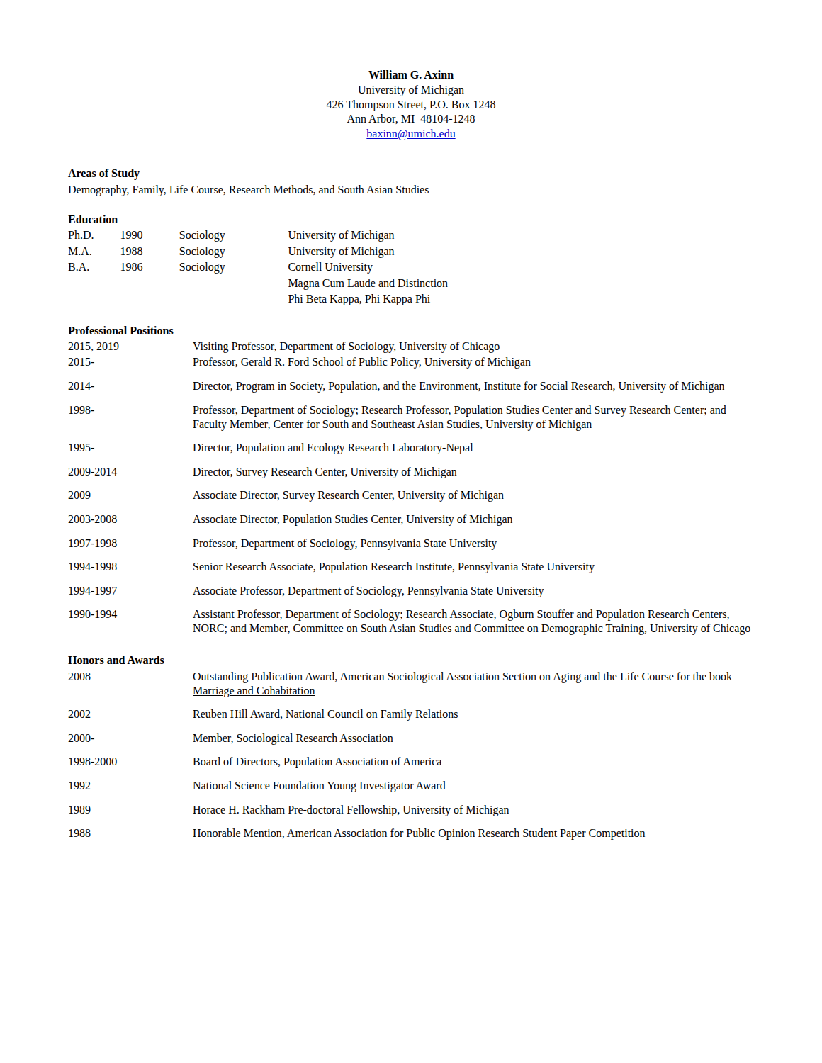William G. Axinn
University of Michigan
426 Thompson Street, P.O. Box 1248
Ann Arbor, MI 48104-1248
baxinn@umich.edu
Areas of Study
Demography, Family, Life Course, Research Methods, and South Asian Studies
Education
| Ph.D. | 1990 | Sociology | University of Michigan |
| M.A. | 1988 | Sociology | University of Michigan |
| B.A. | 1986 | Sociology | Cornell University |
| | | | Magna Cum Laude and Distinction |
| | | | Phi Beta Kappa, Phi Kappa Phi |
Professional Positions
| 2015, 2019 | Visiting Professor, Department of Sociology, University of Chicago |
| 2015- | Professor, Gerald R. Ford School of Public Policy, University of Michigan |
| 2014- | Director, Program in Society, Population, and the Environment, Institute for Social Research, University of Michigan |
| 1998- | Professor, Department of Sociology; Research Professor, Population Studies Center and Survey Research Center; and Faculty Member, Center for South and Southeast Asian Studies, University of Michigan |
| 1995- | Director, Population and Ecology Research Laboratory-Nepal |
| 2009-2014 | Director, Survey Research Center, University of Michigan |
| 2009 | Associate Director, Survey Research Center, University of Michigan |
| 2003-2008 | Associate Director, Population Studies Center, University of Michigan |
| 1997-1998 | Professor, Department of Sociology, Pennsylvania State University |
| 1994-1998 | Senior Research Associate, Population Research Institute, Pennsylvania State University |
| 1994-1997 | Associate Professor, Department of Sociology, Pennsylvania State University |
| 1990-1994 | Assistant Professor, Department of Sociology; Research Associate, Ogburn Stouffer and Population Research Centers, NORC; and Member, Committee on South Asian Studies and Committee on Demographic Training, University of Chicago |
Honors and Awards
| 2008 | Outstanding Publication Award, American Sociological Association Section on Aging and the Life Course for the book Marriage and Cohabitation |
| 2002 | Reuben Hill Award, National Council on Family Relations |
| 2000- | Member, Sociological Research Association |
| 1998-2000 | Board of Directors, Population Association of America |
| 1992 | National Science Foundation Young Investigator Award |
| 1989 | Horace H. Rackham Pre-doctoral Fellowship, University of Michigan |
| 1988 | Honorable Mention, American Association for Public Opinion Research Student Paper Competition |